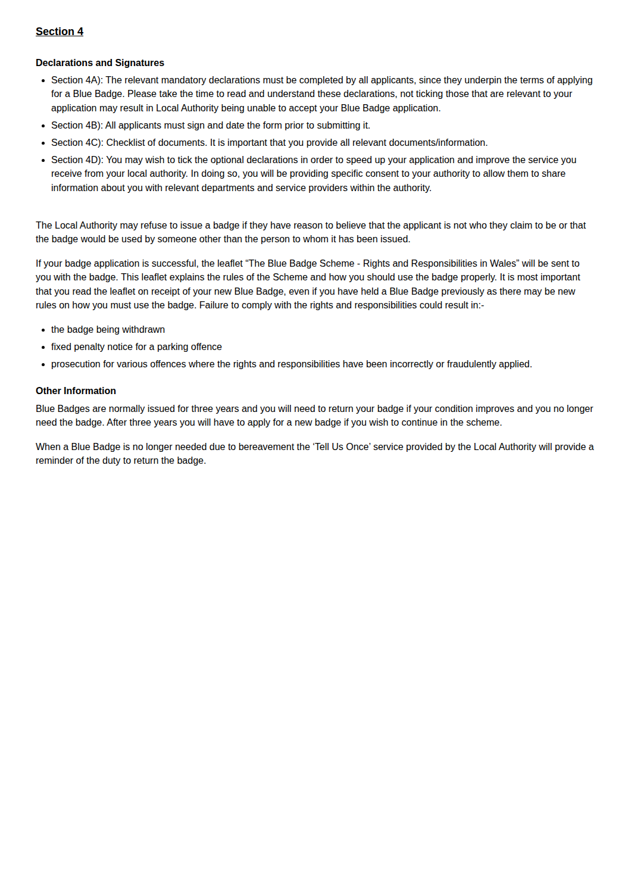Section 4
Declarations and Signatures
Section 4A): The relevant mandatory declarations must be completed by all applicants, since they underpin the terms of applying for a Blue Badge. Please take the time to read and understand these declarations, not ticking those that are relevant to your application may result in Local Authority being unable to accept your Blue Badge application.
Section 4B): All applicants must sign and date the form prior to submitting it.
Section 4C): Checklist of documents. It is important that you provide all relevant documents/information.
Section 4D): You may wish to tick the optional declarations in order to speed up your application and improve the service you receive from your local authority. In doing so, you will be providing specific consent to your authority to allow them to share information about you with relevant departments and service providers within the authority.
The Local Authority may refuse to issue a badge if they have reason to believe that the applicant is not who they claim to be or that the badge would be used by someone other than the person to whom it has been issued.
If your badge application is successful, the leaflet “The Blue Badge Scheme - Rights and Responsibilities in Wales” will be sent to you with the badge. This leaflet explains the rules of the Scheme and how you should use the badge properly. It is most important that you read the leaflet on receipt of your new Blue Badge, even if you have held a Blue Badge previously as there may be new rules on how you must use the badge. Failure to comply with the rights and responsibilities could result in:-
the badge being withdrawn
fixed penalty notice for a parking offence
prosecution for various offences where the rights and responsibilities have been incorrectly or fraudulently applied.
Other Information
Blue Badges are normally issued for three years and you will need to return your badge if your condition improves and you no longer need the badge. After three years you will have to apply for a new badge if you wish to continue in the scheme.
When a Blue Badge is no longer needed due to bereavement the ‘Tell Us Once’ service provided by the Local Authority will provide a reminder of the duty to return the badge.